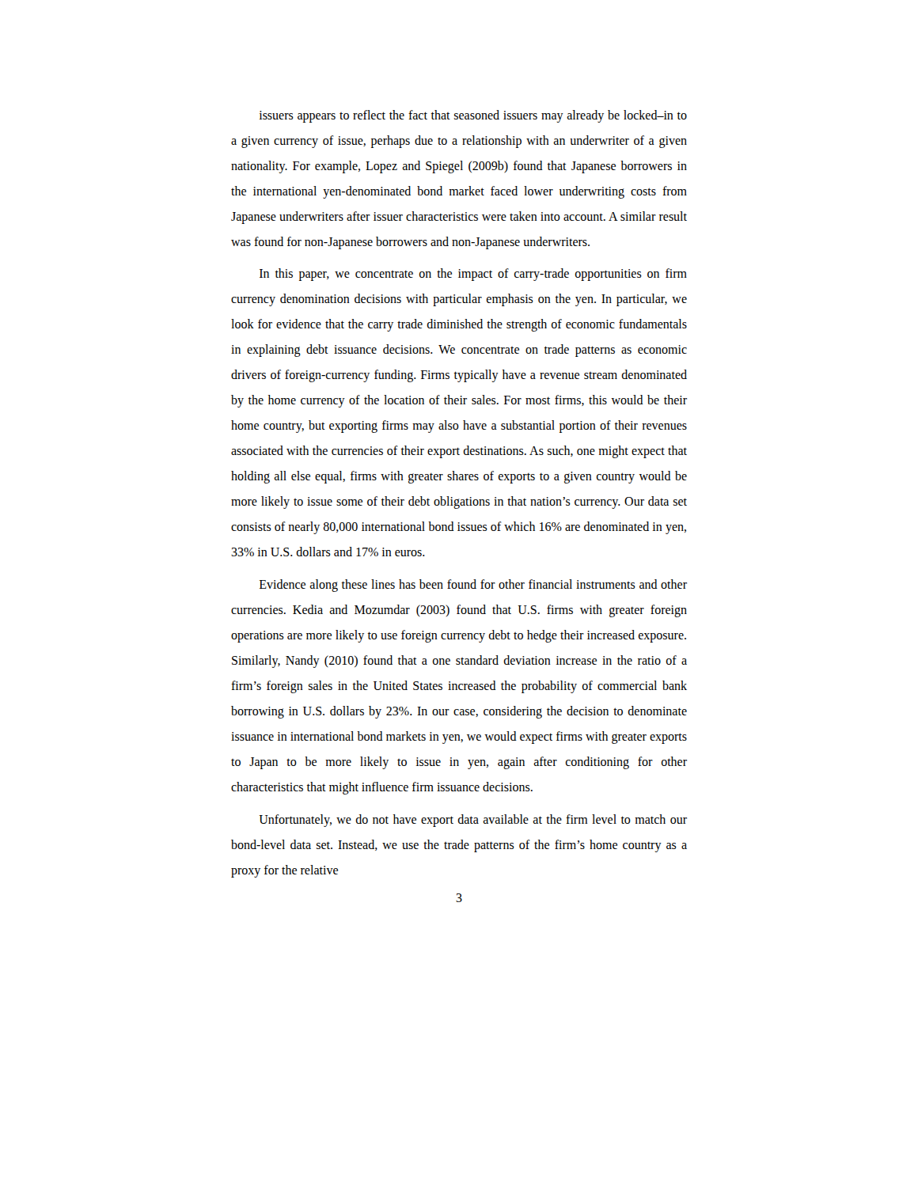issuers appears to reflect the fact that seasoned issuers may already be locked–in to a given currency of issue, perhaps due to a relationship with an underwriter of a given nationality. For example, Lopez and Spiegel (2009b) found that Japanese borrowers in the international yen-denominated bond market faced lower underwriting costs from Japanese underwriters after issuer characteristics were taken into account. A similar result was found for non-Japanese borrowers and non-Japanese underwriters.
In this paper, we concentrate on the impact of carry-trade opportunities on firm currency denomination decisions with particular emphasis on the yen. In particular, we look for evidence that the carry trade diminished the strength of economic fundamentals in explaining debt issuance decisions. We concentrate on trade patterns as economic drivers of foreign-currency funding. Firms typically have a revenue stream denominated by the home currency of the location of their sales. For most firms, this would be their home country, but exporting firms may also have a substantial portion of their revenues associated with the currencies of their export destinations. As such, one might expect that holding all else equal, firms with greater shares of exports to a given country would be more likely to issue some of their debt obligations in that nation’s currency. Our data set consists of nearly 80,000 international bond issues of which 16% are denominated in yen, 33% in U.S. dollars and 17% in euros.
Evidence along these lines has been found for other financial instruments and other currencies. Kedia and Mozumdar (2003) found that U.S. firms with greater foreign operations are more likely to use foreign currency debt to hedge their increased exposure. Similarly, Nandy (2010) found that a one standard deviation increase in the ratio of a firm’s foreign sales in the United States increased the probability of commercial bank borrowing in U.S. dollars by 23%. In our case, considering the decision to denominate issuance in international bond markets in yen, we would expect firms with greater exports to Japan to be more likely to issue in yen, again after conditioning for other characteristics that might influence firm issuance decisions.
Unfortunately, we do not have export data available at the firm level to match our bond-level data set. Instead, we use the trade patterns of the firm’s home country as a proxy for the relative
3